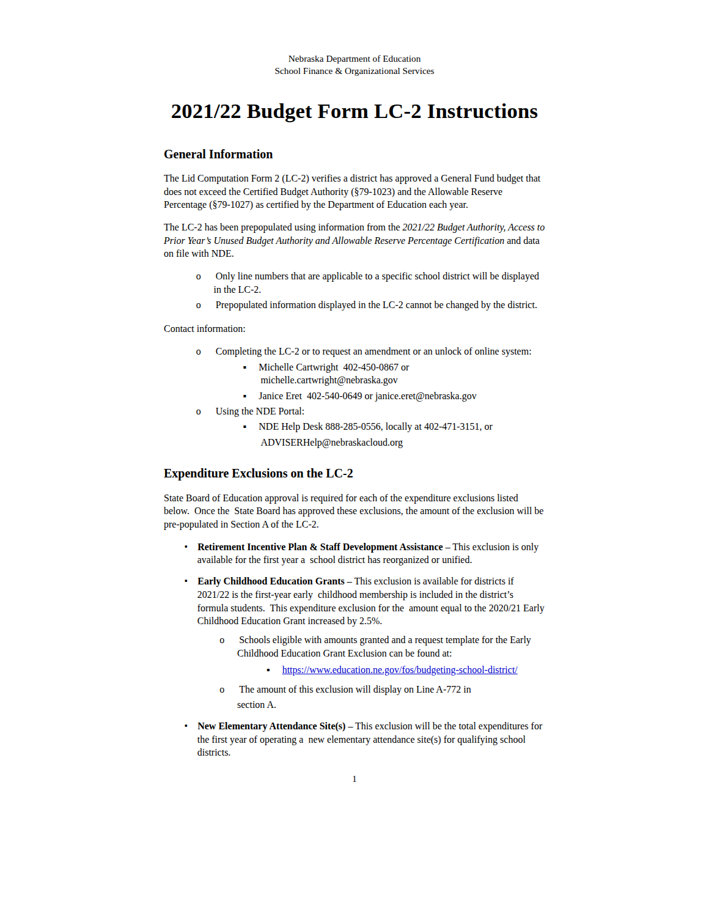Nebraska Department of Education
School Finance & Organizational Services
2021/22 Budget Form LC-2 Instructions
General Information
The Lid Computation Form 2 (LC-2) verifies a district has approved a General Fund budget that does not exceed the Certified Budget Authority (§79-1023) and the Allowable Reserve Percentage (§79-1027) as certified by the Department of Education each year.
The LC-2 has been prepopulated using information from the 2021/22 Budget Authority, Access to Prior Year’s Unused Budget Authority and Allowable Reserve Percentage Certification and data on file with NDE.
o Only line numbers that are applicable to a specific school district will be displayed in the LC-2.
o Prepopulated information displayed in the LC-2 cannot be changed by the district.
Contact information:
o Completing the LC-2 or to request an amendment or an unlock of online system:
▪ Michelle Cartwright 402-450-0867 or michelle.cartwright@nebraska.gov
▪ Janice Eret 402-540-0649 or janice.eret@nebraska.gov
o Using the NDE Portal:
▪ NDE Help Desk 888-285-0556, locally at 402-471-3151, or
ADVISERHelp@nebraskacloud.org
Expenditure Exclusions on the LC-2
State Board of Education approval is required for each of the expenditure exclusions listed below. Once the State Board has approved these exclusions, the amount of the exclusion will be pre-populated in Section A of the LC-2.
• Retirement Incentive Plan & Staff Development Assistance – This exclusion is only available for the first year a school district has reorganized or unified.
• Early Childhood Education Grants – This exclusion is available for districts if 2021/22 is the first-year early childhood membership is included in the district’s formula students. This expenditure exclusion for the amount equal to the 2020/21 Early Childhood Education Grant increased by 2.5%.
o Schools eligible with amounts granted and a request template for the Early Childhood Education Grant Exclusion can be found at:
▪ https://www.education.ne.gov/fos/budgeting-school-district/
o The amount of this exclusion will display on Line A-772 in
section A.
• New Elementary Attendance Site(s) – This exclusion will be the total expenditures for the first year of operating a new elementary attendance site(s) for qualifying school districts.
1